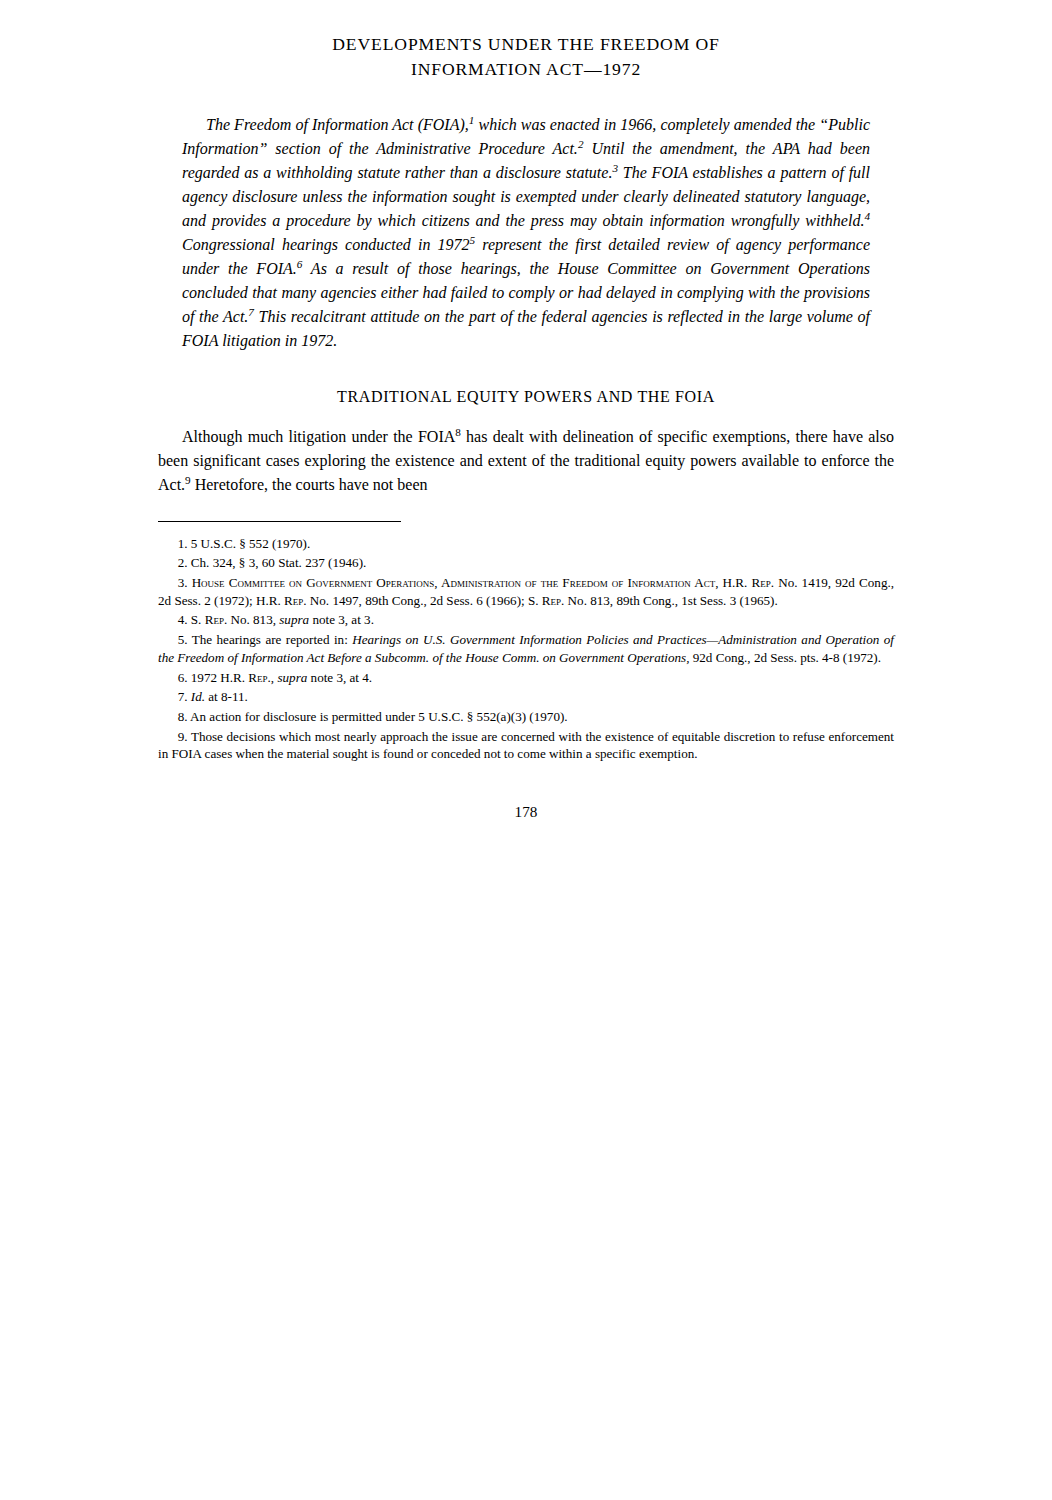Developments Under the Freedom of
Information Act—1972
The Freedom of Information Act (FOIA),1 which was enacted in 1966, completely amended the “Public Information” section of the Administrative Procedure Act.2 Until the amendment, the APA had been regarded as a withholding statute rather than a disclosure statute.3 The FOIA establishes a pattern of full agency disclosure unless the information sought is exempted under clearly delineated statutory language, and provides a procedure by which citizens and the press may obtain information wrongfully withheld.4 Congressional hearings conducted in 19725 represent the first detailed review of agency performance under the FOIA.6 As a result of those hearings, the House Committee on Government Operations concluded that many agencies either had failed to comply or had delayed in complying with the provisions of the Act.7 This recalcitrant attitude on the part of the federal agencies is reflected in the large volume of FOIA litigation in 1972.
Traditional Equity Powers and the FOIA
Although much litigation under the FOIA8 has dealt with delineation of specific exemptions, there have also been significant cases exploring the existence and extent of the traditional equity powers available to enforce the Act.9 Heretofore, the courts have not been
1. 5 U.S.C. § 552 (1970).
2. Ch. 324, § 3, 60 Stat. 237 (1946).
3. House Committee on Government Operations, Administration of the Freedom of Information Act, H.R. Rep. No. 1419, 92d Cong., 2d Sess. 2 (1972); H.R. Rep. No. 1497, 89th Cong., 2d Sess. 6 (1966); S. Rep. No. 813, 89th Cong., 1st Sess. 3 (1965).
4. S. Rep. No. 813, supra note 3, at 3.
5. The hearings are reported in: Hearings on U.S. Government Information Policies and Practices—Administration and Operation of the Freedom of Information Act Before a Subcomm. of the House Comm. on Government Operations, 92d Cong., 2d Sess. pts. 4-8 (1972).
6. 1972 H.R. Rep., supra note 3, at 4.
7. Id. at 8-11.
8. An action for disclosure is permitted under 5 U.S.C. § 552(a)(3) (1970).
9. Those decisions which most nearly approach the issue are concerned with the existence of equitable discretion to refuse enforcement in FOIA cases when the material sought is found or conceded not to come within a specific exemption.
178